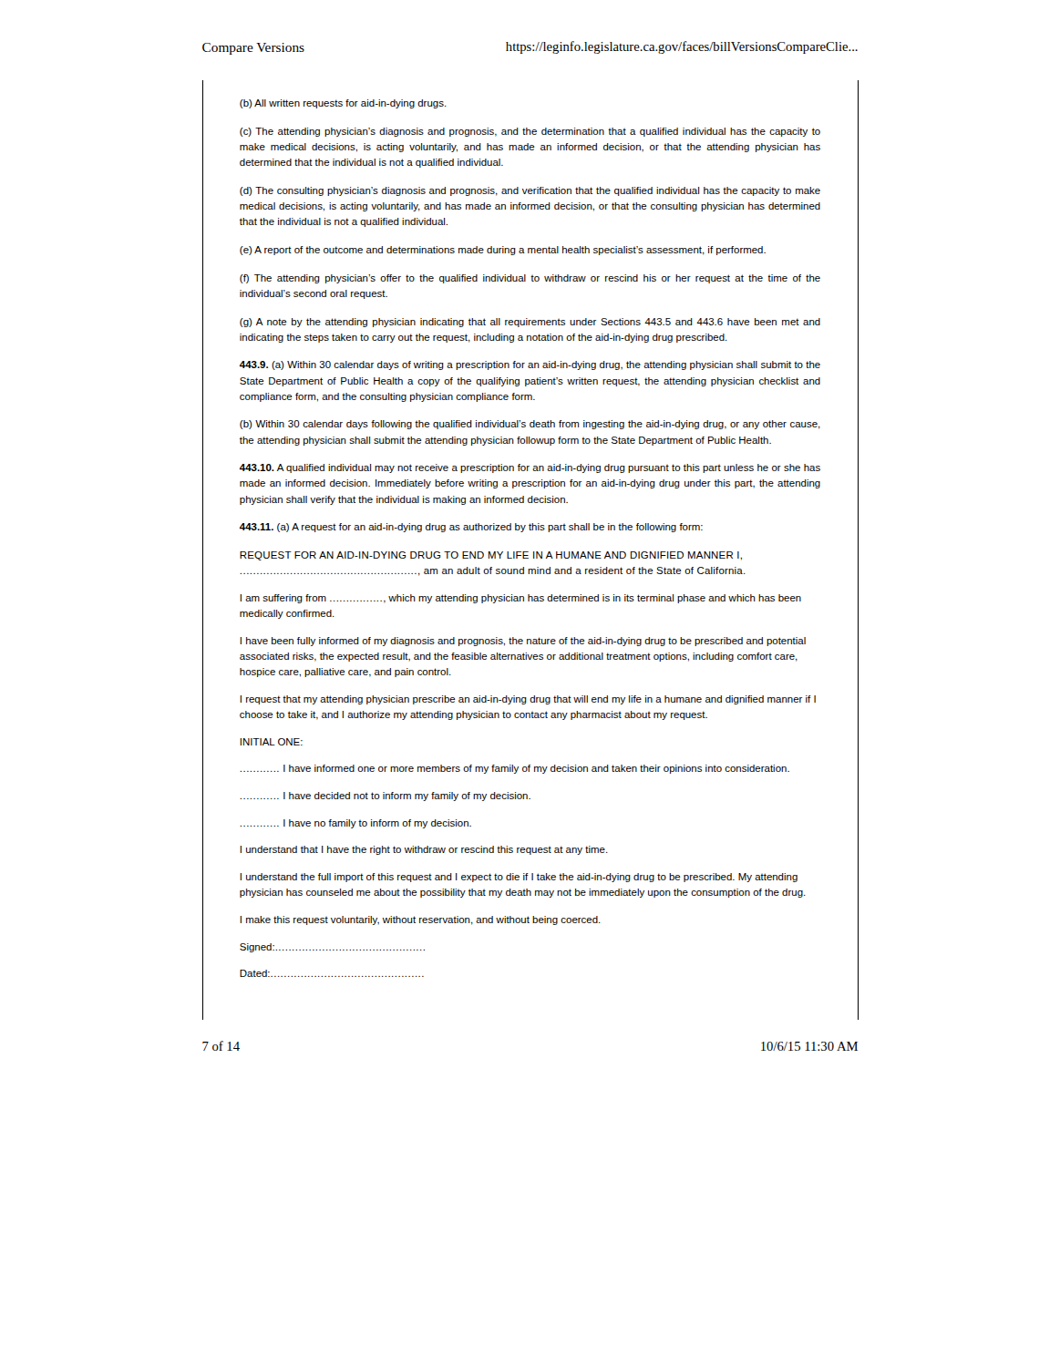Compare Versions
https://leginfo.legislature.ca.gov/faces/billVersionsCompareClie...
(b) All written requests for aid-in-dying drugs.
(c) The attending physician’s diagnosis and prognosis, and the determination that a qualified individual has the capacity to make medical decisions, is acting voluntarily, and has made an informed decision, or that the attending physician has determined that the individual is not a qualified individual.
(d) The consulting physician’s diagnosis and prognosis, and verification that the qualified individual has the capacity to make medical decisions, is acting voluntarily, and has made an informed decision, or that the consulting physician has determined that the individual is not a qualified individual.
(e) A report of the outcome and determinations made during a mental health specialist’s assessment, if performed.
(f) The attending physician’s offer to the qualified individual to withdraw or rescind his or her request at the time of the individual’s second oral request.
(g) A note by the attending physician indicating that all requirements under Sections 443.5 and 443.6 have been met and indicating the steps taken to carry out the request, including a notation of the aid-in-dying drug prescribed.
443.9. (a) Within 30 calendar days of writing a prescription for an aid-in-dying drug, the attending physician shall submit to the State Department of Public Health a copy of the qualifying patient’s written request, the attending physician checklist and compliance form, and the consulting physician compliance form.
(b) Within 30 calendar days following the qualified individual’s death from ingesting the aid-in-dying drug, or any other cause, the attending physician shall submit the attending physician followup form to the State Department of Public Health.
443.10. A qualified individual may not receive a prescription for an aid-in-dying drug pursuant to this part unless he or she has made an informed decision. Immediately before writing a prescription for an aid-in-dying drug under this part, the attending physician shall verify that the individual is making an informed decision.
443.11. (a) A request for an aid-in-dying drug as authorized by this part shall be in the following form:
REQUEST FOR AN AID-IN-DYING DRUG TO END MY LIFE IN A HUMANE AND DIGNIFIED MANNER I,
....................................................., am an adult of sound mind and a resident of the State of California.
I am suffering from ................, which my attending physician has determined is in its terminal phase and which has been medically confirmed.
I have been fully informed of my diagnosis and prognosis, the nature of the aid-in-dying drug to be prescribed and potential associated risks, the expected result, and the feasible alternatives or additional treatment options, including comfort care, hospice care, palliative care, and pain control.
I request that my attending physician prescribe an aid-in-dying drug that will end my life in a humane and dignified manner if I choose to take it, and I authorize my attending physician to contact any pharmacist about my request.
INITIAL ONE:
............ I have informed one or more members of my family of my decision and taken their opinions into consideration.
............ I have decided not to inform my family of my decision.
............ I have no family to inform of my decision.
I understand that I have the right to withdraw or rescind this request at any time.
I understand the full import of this request and I expect to die if I take the aid-in-dying drug to be prescribed. My attending physician has counseled me about the possibility that my death may not be immediately upon the consumption of the drug.
I make this request voluntarily, without reservation, and without being coerced.
Signed:.............................................
Dated:..............................................
7 of 14
10/6/15 11:30 AM